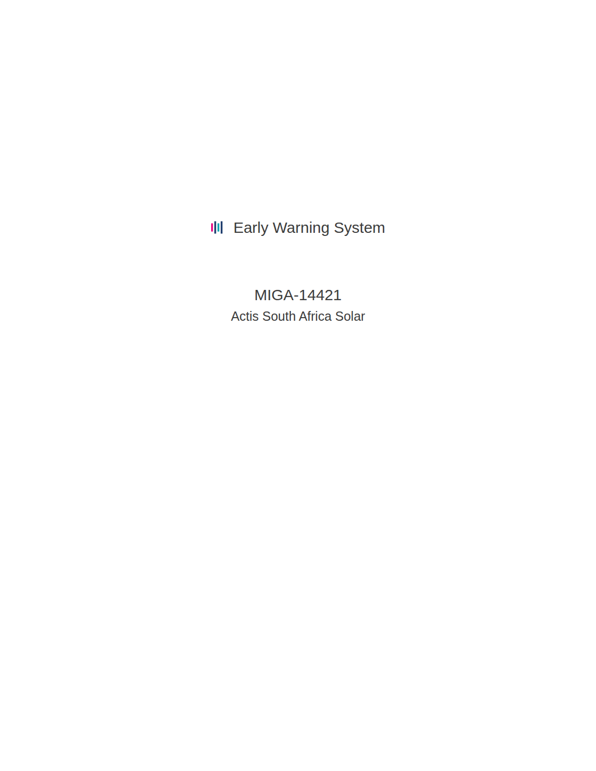Early Warning System
MIGA-14421
Actis South Africa Solar